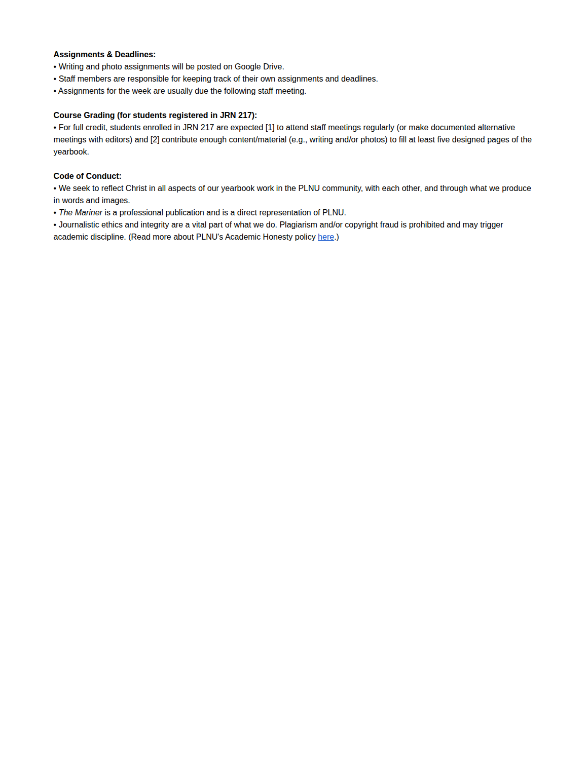Assignments & Deadlines:
• Writing and photo assignments will be posted on Google Drive.
• Staff members are responsible for keeping track of their own assignments and deadlines.
• Assignments for the week are usually due the following staff meeting.
Course Grading (for students registered in JRN 217):
• For full credit, students enrolled in JRN 217 are expected [1] to attend staff meetings regularly (or make documented alternative meetings with editors) and [2] contribute enough content/material (e.g., writing and/or photos) to fill at least five designed pages of the yearbook.
Code of Conduct:
• We seek to reflect Christ in all aspects of our yearbook work in the PLNU community, with each other, and through what we produce in words and images.
• The Mariner is a professional publication and is a direct representation of PLNU.
• Journalistic ethics and integrity are a vital part of what we do. Plagiarism and/or copyright fraud is prohibited and may trigger academic discipline. (Read more about PLNU's Academic Honesty policy here.)